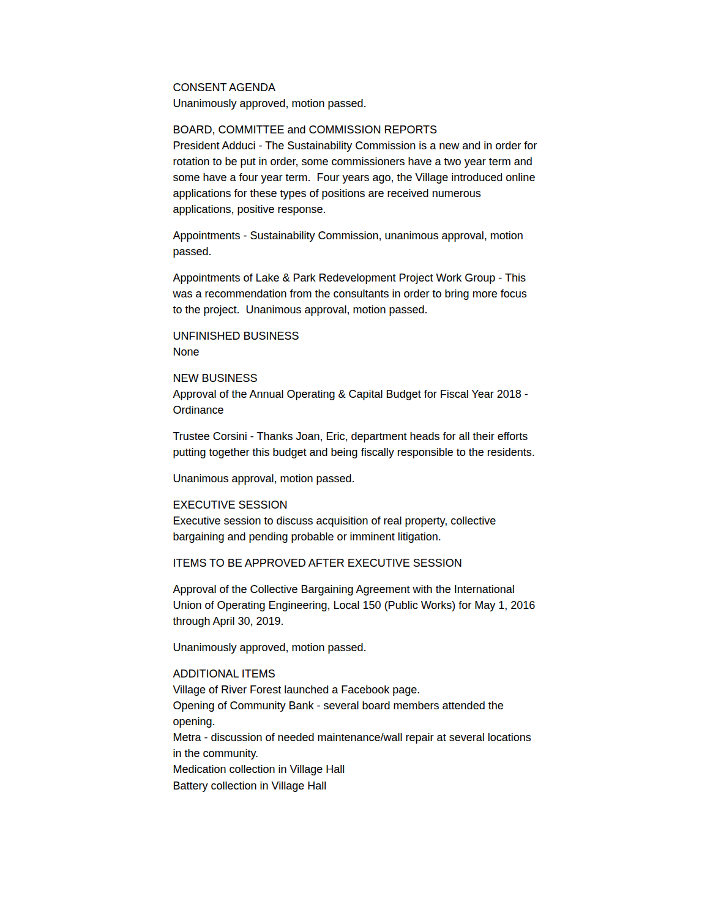CONSENT AGENDA
Unanimously approved, motion passed.
BOARD, COMMITTEE and COMMISSION REPORTS
President Adduci - The Sustainability Commission is a new and in order for rotation to be put in order, some commissioners have a two year term and some have a four year term. Four years ago, the Village introduced online applications for these types of positions are received numerous applications, positive response.
Appointments - Sustainability Commission, unanimous approval, motion passed.
Appointments of Lake & Park Redevelopment Project Work Group - This was a recommendation from the consultants in order to bring more focus to the project. Unanimous approval, motion passed.
UNFINISHED BUSINESS
None
NEW BUSINESS
Approval of the Annual Operating & Capital Budget for Fiscal Year 2018 - Ordinance
Trustee Corsini - Thanks Joan, Eric, department heads for all their efforts putting together this budget and being fiscally responsible to the residents.
Unanimous approval, motion passed.
EXECUTIVE SESSION
Executive session to discuss acquisition of real property, collective bargaining and pending probable or imminent litigation.
ITEMS TO BE APPROVED AFTER EXECUTIVE SESSION
Approval of the Collective Bargaining Agreement with the International Union of Operating Engineering, Local 150 (Public Works) for May 1, 2016 through April 30, 2019.
Unanimously approved, motion passed.
ADDITIONAL ITEMS
Village of River Forest launched a Facebook page.
Opening of Community Bank - several board members attended the opening.
Metra - discussion of needed maintenance/wall repair at several locations in the community.
Medication collection in Village Hall
Battery collection in Village Hall